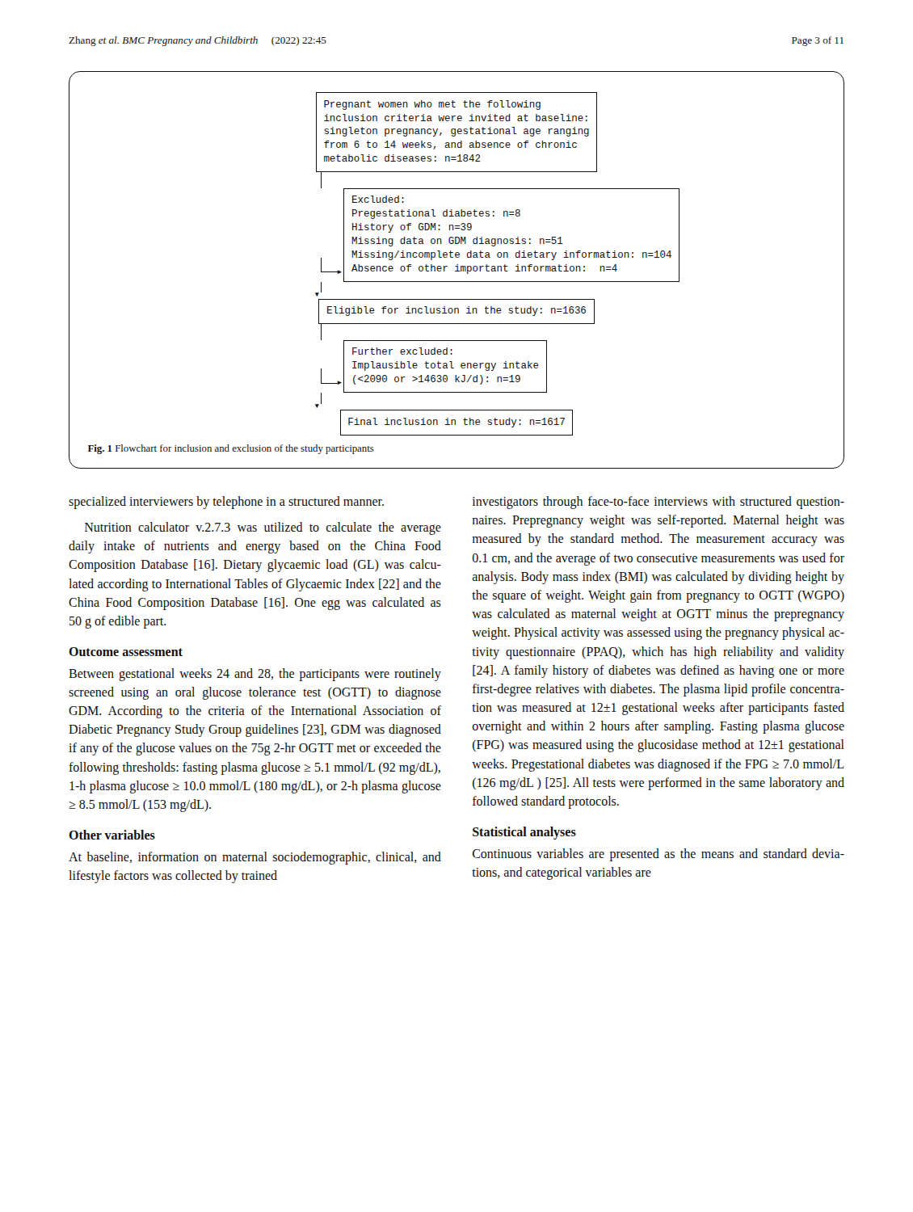Zhang et al. BMC Pregnancy and Childbirth (2022) 22:45 Page 3 of 11
Pregnant women who met the following
inclusion criteria were invited at baseline:
singleton pregnancy, gestational age ranging
from 6 to 14 weeks, and absence of chronic
metabolic diseases: n=1842
▸
Excluded:
Pregestational diabetes: n=8
History of GDM: n=39
Missing data on GDM diagnosis: n=51
Missing/incomplete data on dietary information: n=104
Absence of other important information: n=4
▾
Eligible for inclusion in the study: n=1636
▸
Further excluded:
Implausible total energy intake
(<2090 or >14630 kJ/d): n=19
▾
Final inclusion in the study: n=1617
Fig. 1 Flowchart for inclusion and exclusion of the study participants
specialized interviewers by telephone in a structured manner.
Nutrition calculator v.2.7.3 was utilized to calculate the average daily intake of nutrients and energy based on the China Food Composition Database [16]. Dietary glycaemic load (GL) was calculated according to International Tables of Glycaemic Index [22] and the China Food Composition Database [16]. One egg was calculated as 50 g of edible part.
Outcome assessment
Between gestational weeks 24 and 28, the participants were routinely screened using an oral glucose tolerance test (OGTT) to diagnose GDM. According to the criteria of the International Association of Diabetic Pregnancy Study Group guidelines [23], GDM was diagnosed if any of the glucose values on the 75g 2-hr OGTT met or exceeded the following thresholds: fasting plasma glucose ≥ 5.1 mmol/L (92 mg/dL), 1-h plasma glucose ≥ 10.0 mmol/L (180 mg/dL), or 2-h plasma glucose ≥ 8.5 mmol/L (153 mg/dL).
Other variables
At baseline, information on maternal sociodemographic, clinical, and lifestyle factors was collected by trained
investigators through face-to-face interviews with structured questionnaires. Prepregnancy weight was self-reported. Maternal height was measured by the standard method. The measurement accuracy was 0.1 cm, and the average of two consecutive measurements was used for analysis. Body mass index (BMI) was calculated by dividing height by the square of weight. Weight gain from pregnancy to OGTT (WGPO) was calculated as maternal weight at OGTT minus the prepregnancy weight. Physical activity was assessed using the pregnancy physical activity questionnaire (PPAQ), which has high reliability and validity [24]. A family history of diabetes was defined as having one or more first-degree relatives with diabetes. The plasma lipid profile concentration was measured at 12±1 gestational weeks after participants fasted overnight and within 2 hours after sampling. Fasting plasma glucose (FPG) was measured using the glucosidase method at 12±1 gestational weeks. Pregestational diabetes was diagnosed if the FPG ≥ 7.0 mmol/L (126 mg/dL ) [25]. All tests were performed in the same laboratory and followed standard protocols.
Statistical analyses
Continuous variables are presented as the means and standard deviations, and categorical variables are